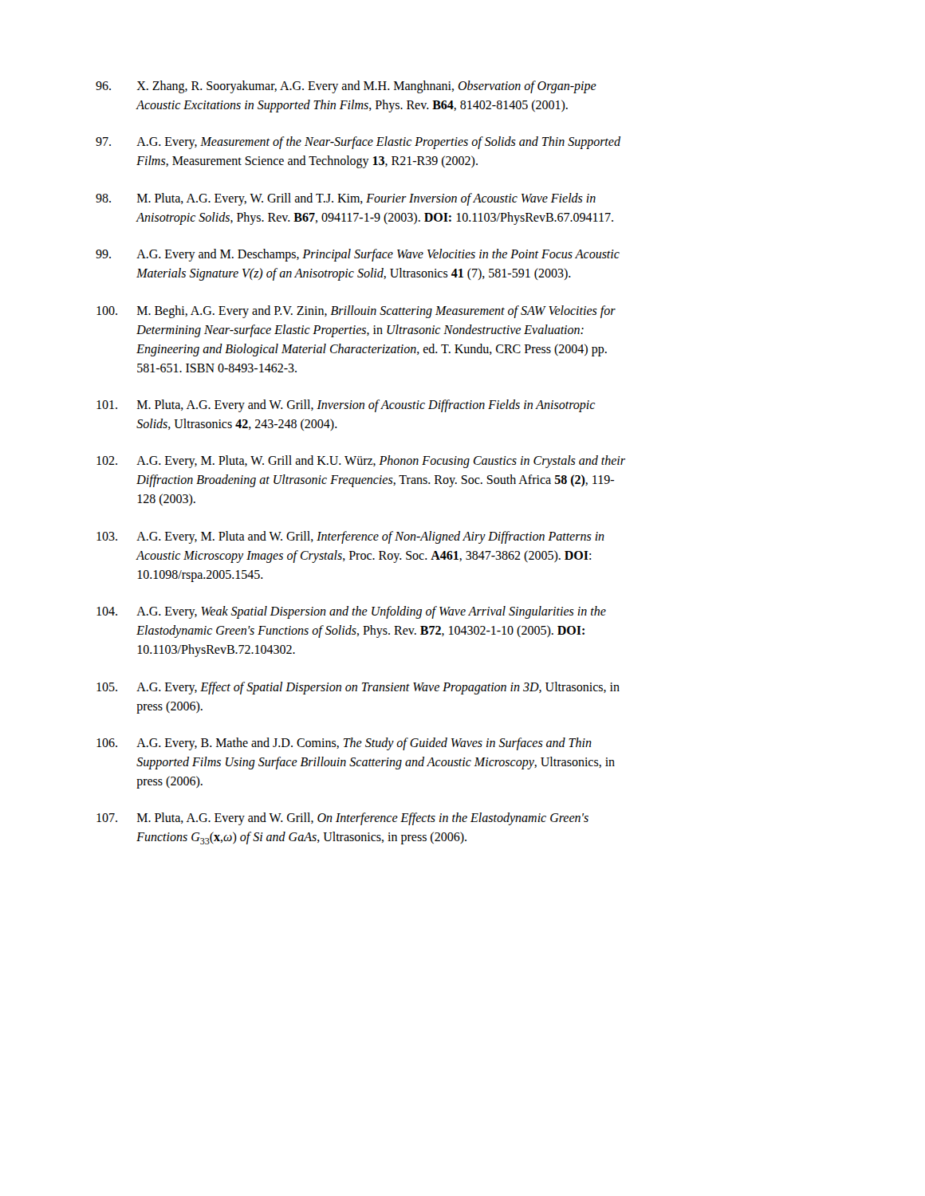X. Zhang, R. Sooryakumar, A.G. Every and M.H. Manghnani, Observation of Organ-pipe Acoustic Excitations in Supported Thin Films, Phys. Rev. B64, 81402-81405 (2001).
A.G. Every, Measurement of the Near-Surface Elastic Properties of Solids and Thin Supported Films, Measurement Science and Technology 13, R21-R39 (2002).
M. Pluta, A.G. Every, W. Grill and T.J. Kim, Fourier Inversion of Acoustic Wave Fields in Anisotropic Solids, Phys. Rev. B67, 094117-1-9 (2003). DOI: 10.1103/PhysRevB.67.094117.
A.G. Every and M. Deschamps, Principal Surface Wave Velocities in the Point Focus Acoustic Materials Signature V(z) of an Anisotropic Solid, Ultrasonics 41 (7), 581-591 (2003).
M. Beghi, A.G. Every and P.V. Zinin, Brillouin Scattering Measurement of SAW Velocities for Determining Near-surface Elastic Properties, in Ultrasonic Nondestructive Evaluation: Engineering and Biological Material Characterization, ed. T. Kundu, CRC Press (2004) pp. 581-651. ISBN 0-8493-1462-3.
M. Pluta, A.G. Every and W. Grill, Inversion of Acoustic Diffraction Fields in Anisotropic Solids, Ultrasonics 42, 243-248 (2004).
A.G. Every, M. Pluta, W. Grill and K.U. Würz, Phonon Focusing Caustics in Crystals and their Diffraction Broadening at Ultrasonic Frequencies, Trans. Roy. Soc. South Africa 58 (2), 119-128 (2003).
A.G. Every, M. Pluta and W. Grill, Interference of Non-Aligned Airy Diffraction Patterns in Acoustic Microscopy Images of Crystals, Proc. Roy. Soc. A461, 3847-3862 (2005). DOI: 10.1098/rspa.2005.1545.
A.G. Every, Weak Spatial Dispersion and the Unfolding of Wave Arrival Singularities in the Elastodynamic Green's Functions of Solids, Phys. Rev. B72, 104302-1-10 (2005). DOI: 10.1103/PhysRevB.72.104302.
A.G. Every, Effect of Spatial Dispersion on Transient Wave Propagation in 3D, Ultrasonics, in press (2006).
A.G. Every, B. Mathe and J.D. Comins, The Study of Guided Waves in Surfaces and Thin Supported Films Using Surface Brillouin Scattering and Acoustic Microscopy, Ultrasonics, in press (2006).
M. Pluta, A.G. Every and W. Grill, On Interference Effects in the Elastodynamic Green's Functions G33(x,ω) of Si and GaAs, Ultrasonics, in press (2006).